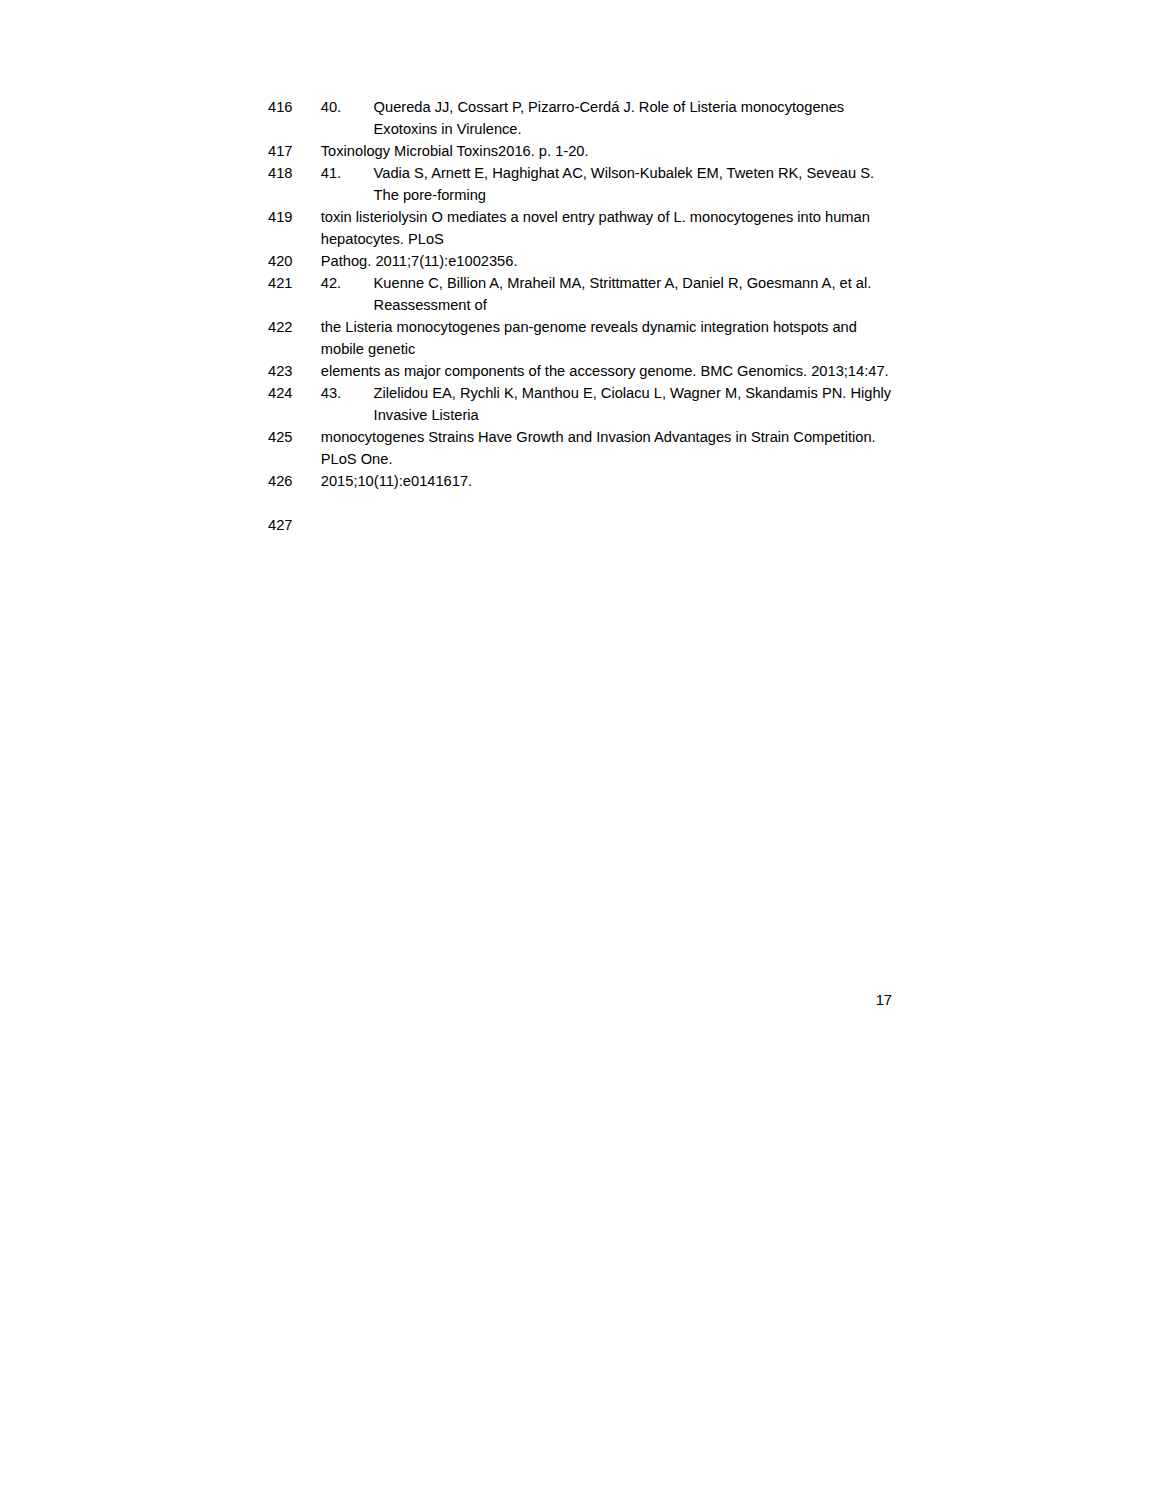416 40. Quereda JJ, Cossart P, Pizarro-Cerdá J. Role of Listeria monocytogenes Exotoxins in Virulence.
417 Toxinology Microbial Toxins2016. p. 1-20.
418 41. Vadia S, Arnett E, Haghighat AC, Wilson-Kubalek EM, Tweten RK, Seveau S. The pore-forming
419 toxin listeriolysin O mediates a novel entry pathway of L. monocytogenes into human hepatocytes. PLoS
420 Pathog. 2011;7(11):e1002356.
421 42. Kuenne C, Billion A, Mraheil MA, Strittmatter A, Daniel R, Goesmann A, et al. Reassessment of
422 the Listeria monocytogenes pan-genome reveals dynamic integration hotspots and mobile genetic
423 elements as major components of the accessory genome. BMC Genomics. 2013;14:47.
424 43. Zilelidou EA, Rychli K, Manthou E, Ciolacu L, Wagner M, Skandamis PN. Highly Invasive Listeria
425 monocytogenes Strains Have Growth and Invasion Advantages in Strain Competition. PLoS One.
426 2015;10(11):e0141617.
427
17